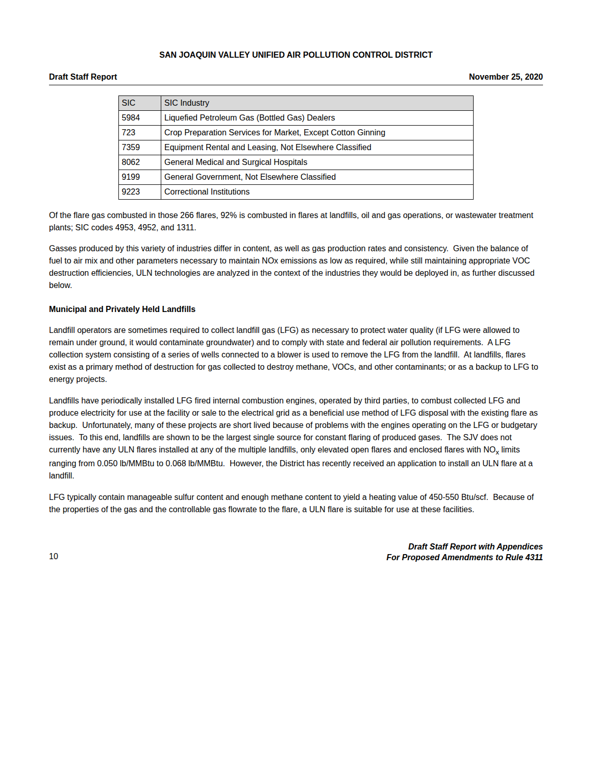SAN JOAQUIN VALLEY UNIFIED AIR POLLUTION CONTROL DISTRICT
Draft Staff Report November 25, 2020
| SIC | SIC Industry |
| --- | --- |
| 5984 | Liquefied Petroleum Gas (Bottled Gas) Dealers |
| 723 | Crop Preparation Services for Market, Except Cotton Ginning |
| 7359 | Equipment Rental and Leasing, Not Elsewhere Classified |
| 8062 | General Medical and Surgical Hospitals |
| 9199 | General Government, Not Elsewhere Classified |
| 9223 | Correctional Institutions |
Of the flare gas combusted in those 266 flares, 92% is combusted in flares at landfills, oil and gas operations, or wastewater treatment plants; SIC codes 4953, 4952, and 1311.
Gasses produced by this variety of industries differ in content, as well as gas production rates and consistency. Given the balance of fuel to air mix and other parameters necessary to maintain NOx emissions as low as required, while still maintaining appropriate VOC destruction efficiencies, ULN technologies are analyzed in the context of the industries they would be deployed in, as further discussed below.
Municipal and Privately Held Landfills
Landfill operators are sometimes required to collect landfill gas (LFG) as necessary to protect water quality (if LFG were allowed to remain under ground, it would contaminate groundwater) and to comply with state and federal air pollution requirements. A LFG collection system consisting of a series of wells connected to a blower is used to remove the LFG from the landfill. At landfills, flares exist as a primary method of destruction for gas collected to destroy methane, VOCs, and other contaminants; or as a backup to LFG to energy projects.
Landfills have periodically installed LFG fired internal combustion engines, operated by third parties, to combust collected LFG and produce electricity for use at the facility or sale to the electrical grid as a beneficial use method of LFG disposal with the existing flare as backup. Unfortunately, many of these projects are short lived because of problems with the engines operating on the LFG or budgetary issues. To this end, landfills are shown to be the largest single source for constant flaring of produced gases. The SJV does not currently have any ULN flares installed at any of the multiple landfills, only elevated open flares and enclosed flares with NOx limits ranging from 0.050 lb/MMBtu to 0.068 lb/MMBtu. However, the District has recently received an application to install an ULN flare at a landfill.
LFG typically contain manageable sulfur content and enough methane content to yield a heating value of 450-550 Btu/scf. Because of the properties of the gas and the controllable gas flowrate to the flare, a ULN flare is suitable for use at these facilities.
10 Draft Staff Report with Appendices
For Proposed Amendments to Rule 4311